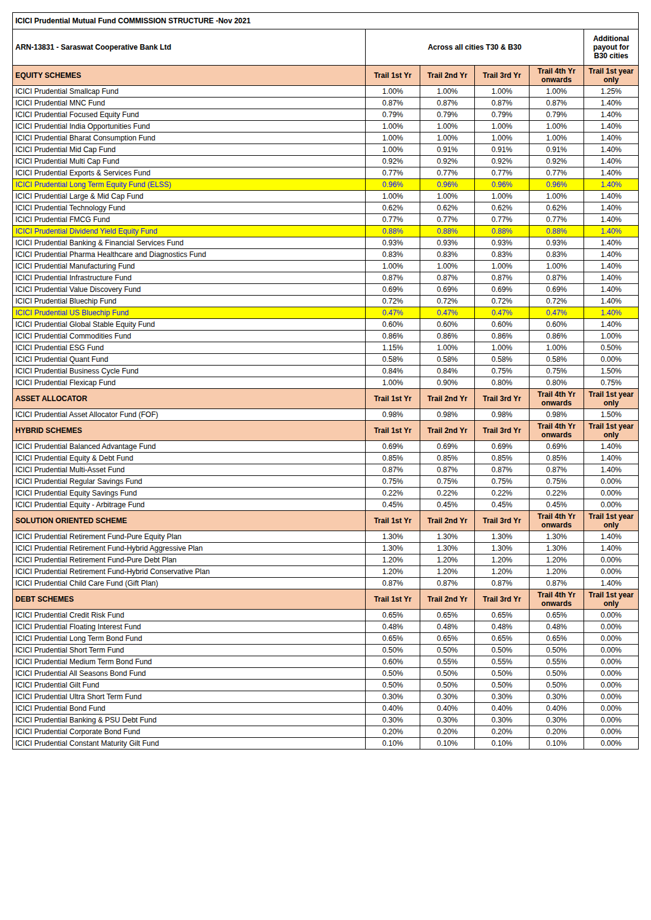| ICICI Prudential Mutual Fund COMMISSION STRUCTURE -Nov 2021 |
| ARN-13831 - Saraswat Cooperative Bank Ltd | Across all cities T30 & B30 | Additional payout for B30 cities |
| EQUITY SCHEMES | Trail 1st Yr | Trail 2nd Yr | Trail 3rd Yr | Trail 4th Yr onwards | Trail 1st year only |
| ICICI Prudential Smallcap Fund | 1.00% | 1.00% | 1.00% | 1.00% | 1.25% |
| ICICI Prudential MNC Fund | 0.87% | 0.87% | 0.87% | 0.87% | 1.40% |
| ICICI Prudential Focused Equity Fund | 0.79% | 0.79% | 0.79% | 0.79% | 1.40% |
| ICICI Prudential India Opportunities Fund | 1.00% | 1.00% | 1.00% | 1.00% | 1.40% |
| ICICI Prudential Bharat Consumption Fund | 1.00% | 1.00% | 1.00% | 1.00% | 1.40% |
| ICICI Prudential Mid Cap Fund | 1.00% | 0.91% | 0.91% | 0.91% | 1.40% |
| ICICI Prudential Multi Cap Fund | 0.92% | 0.92% | 0.92% | 0.92% | 1.40% |
| ICICI Prudential Exports & Services Fund | 0.77% | 0.77% | 0.77% | 0.77% | 1.40% |
| ICICI Prudential Long Term Equity Fund (ELSS) | 0.96% | 0.96% | 0.96% | 0.96% | 1.40% |
| ICICI Prudential Large & Mid Cap Fund | 1.00% | 1.00% | 1.00% | 1.00% | 1.40% |
| ICICI Prudential Technology Fund | 0.62% | 0.62% | 0.62% | 0.62% | 1.40% |
| ICICI Prudential FMCG Fund | 0.77% | 0.77% | 0.77% | 0.77% | 1.40% |
| ICICI Prudential Dividend Yield Equity Fund | 0.88% | 0.88% | 0.88% | 0.88% | 1.40% |
| ICICI Prudential Banking & Financial Services Fund | 0.93% | 0.93% | 0.93% | 0.93% | 1.40% |
| ICICI Prudential Pharma Healthcare and Diagnostics Fund | 0.83% | 0.83% | 0.83% | 0.83% | 1.40% |
| ICICI Prudential Manufacturing Fund | 1.00% | 1.00% | 1.00% | 1.00% | 1.40% |
| ICICI Prudential Infrastructure Fund | 0.87% | 0.87% | 0.87% | 0.87% | 1.40% |
| ICICI Prudential Value Discovery Fund | 0.69% | 0.69% | 0.69% | 0.69% | 1.40% |
| ICICI Prudential Bluechip Fund | 0.72% | 0.72% | 0.72% | 0.72% | 1.40% |
| ICICI Prudential US Bluechip Fund | 0.47% | 0.47% | 0.47% | 0.47% | 1.40% |
| ICICI Prudential Global Stable Equity Fund | 0.60% | 0.60% | 0.60% | 0.60% | 1.40% |
| ICICI Prudential Commodities Fund | 0.86% | 0.86% | 0.86% | 0.86% | 1.00% |
| ICICI Prudential ESG Fund | 1.15% | 1.00% | 1.00% | 1.00% | 0.50% |
| ICICI Prudential Quant Fund | 0.58% | 0.58% | 0.58% | 0.58% | 0.00% |
| ICICI Prudential Business Cycle Fund | 0.84% | 0.84% | 0.75% | 0.75% | 1.50% |
| ICICI Prudential Flexicap Fund | 1.00% | 0.90% | 0.80% | 0.80% | 0.75% |
| ASSET ALLOCATOR | Trail 1st Yr | Trail 2nd Yr | Trail 3rd Yr | Trail 4th Yr onwards | Trail 1st year only |
| ICICI Prudential Asset Allocator Fund (FOF) | 0.98% | 0.98% | 0.98% | 0.98% | 1.50% |
| HYBRID SCHEMES | Trail 1st Yr | Trail 2nd Yr | Trail 3rd Yr | Trail 4th Yr onwards | Trail 1st year only |
| ICICI Prudential Balanced Advantage Fund | 0.69% | 0.69% | 0.69% | 0.69% | 1.40% |
| ICICI Prudential Equity & Debt Fund | 0.85% | 0.85% | 0.85% | 0.85% | 1.40% |
| ICICI Prudential Multi-Asset Fund | 0.87% | 0.87% | 0.87% | 0.87% | 1.40% |
| ICICI Prudential Regular Savings Fund | 0.75% | 0.75% | 0.75% | 0.75% | 0.00% |
| ICICI Prudential Equity Savings Fund | 0.22% | 0.22% | 0.22% | 0.22% | 0.00% |
| ICICI Prudential Equity - Arbitrage Fund | 0.45% | 0.45% | 0.45% | 0.45% | 0.00% |
| SOLUTION ORIENTED SCHEME | Trail 1st Yr | Trail 2nd Yr | Trail 3rd Yr | Trail 4th Yr onwards | Trail 1st year only |
| ICICI Prudential Retirement Fund-Pure Equity Plan | 1.30% | 1.30% | 1.30% | 1.30% | 1.40% |
| ICICI Prudential Retirement Fund-Hybrid Aggressive Plan | 1.30% | 1.30% | 1.30% | 1.30% | 1.40% |
| ICICI Prudential Retirement Fund-Pure Debt Plan | 1.20% | 1.20% | 1.20% | 1.20% | 0.00% |
| ICICI Prudential Retirement Fund-Hybrid Conservative Plan | 1.20% | 1.20% | 1.20% | 1.20% | 0.00% |
| ICICI Prudential Child Care Fund (Gift Plan) | 0.87% | 0.87% | 0.87% | 0.87% | 1.40% |
| DEBT SCHEMES | Trail 1st Yr | Trail 2nd Yr | Trail 3rd Yr | Trail 4th Yr onwards | Trail 1st year only |
| ICICI Prudential Credit Risk Fund | 0.65% | 0.65% | 0.65% | 0.65% | 0.00% |
| ICICI Prudential Floating Interest Fund | 0.48% | 0.48% | 0.48% | 0.48% | 0.00% |
| ICICI Prudential Long Term Bond Fund | 0.65% | 0.65% | 0.65% | 0.65% | 0.00% |
| ICICI Prudential Short Term Fund | 0.50% | 0.50% | 0.50% | 0.50% | 0.00% |
| ICICI Prudential Medium Term Bond Fund | 0.60% | 0.55% | 0.55% | 0.55% | 0.00% |
| ICICI Prudential All Seasons Bond Fund | 0.50% | 0.50% | 0.50% | 0.50% | 0.00% |
| ICICI Prudential Gilt Fund | 0.50% | 0.50% | 0.50% | 0.50% | 0.00% |
| ICICI Prudential Ultra Short Term Fund | 0.30% | 0.30% | 0.30% | 0.30% | 0.00% |
| ICICI Prudential Bond Fund | 0.40% | 0.40% | 0.40% | 0.40% | 0.00% |
| ICICI Prudential Banking & PSU Debt Fund | 0.30% | 0.30% | 0.30% | 0.30% | 0.00% |
| ICICI Prudential Corporate Bond Fund | 0.20% | 0.20% | 0.20% | 0.20% | 0.00% |
| ICICI Prudential Constant Maturity Gilt Fund | 0.10% | 0.10% | 0.10% | 0.10% | 0.00% |